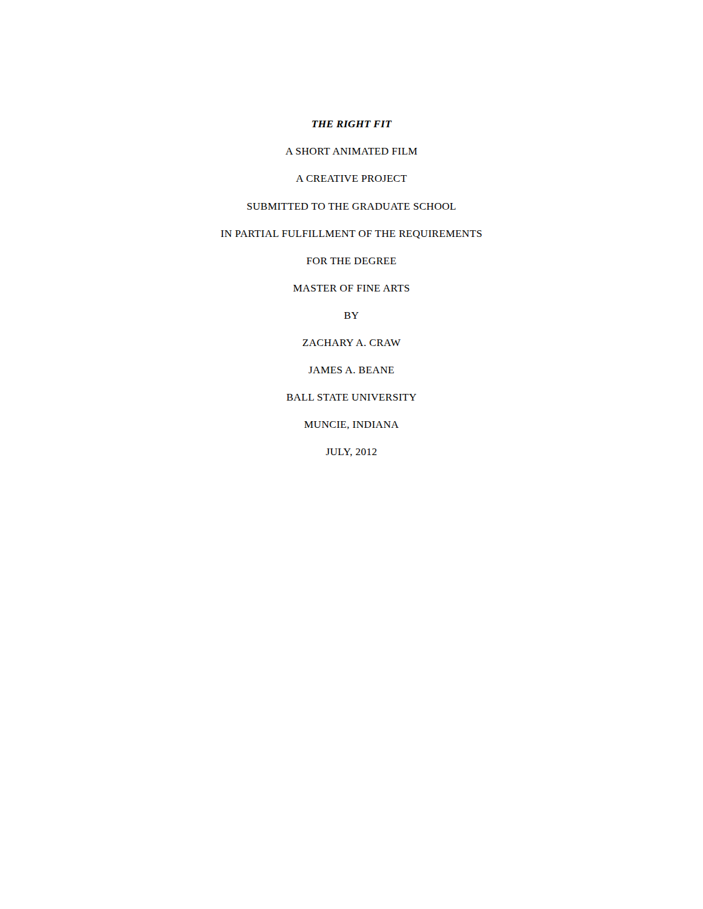The Right Fit
A Short Animated Film
A Creative Project
Submitted to the Graduate School
In Partial Fulfillment of the Requirements
For the Degree
Master of Fine Arts
By
Zachary A. Craw
James A. Beane
Ball State University
Muncie, Indiana
July, 2012